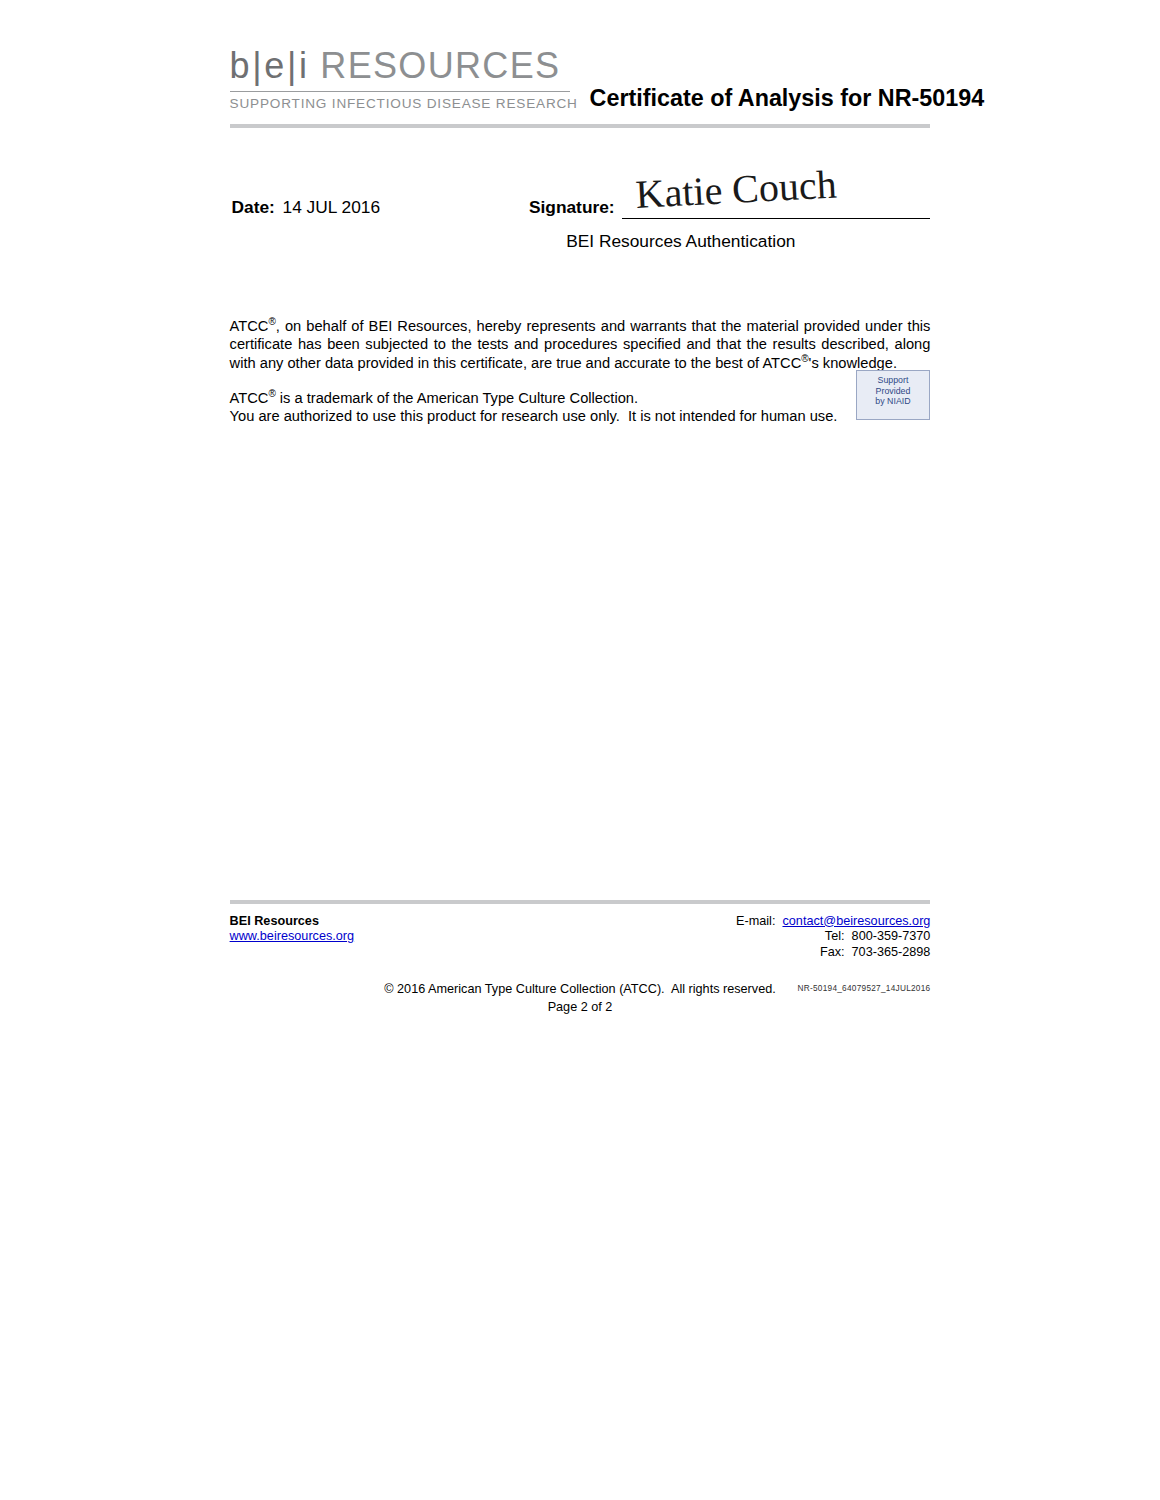b|e|i RESOURCES
SUPPORTING INFECTIOUS DISEASE RESEARCH
Certificate of Analysis for NR-50194
Date: 14 JUL 2016 Signature: Katie Couch
BEI Resources Authentication
ATCC®, on behalf of BEI Resources, hereby represents and warrants that the material provided under this certificate has been subjected to the tests and procedures specified and that the results described, along with any other data provided in this certificate, are true and accurate to the best of ATCC®'s knowledge.
Support Provided by NIAID
ATCC® is a trademark of the American Type Culture Collection.
You are authorized to use this product for research use only. It is not intended for human use.
BEI Resources
www.beiresources.org
E-mail: contact@beiresources.org
Tel: 800-359-7370
Fax: 703-365-2898
NR-50194_64079527_14JUL2016
© 2016 American Type Culture Collection (ATCC). All rights reserved.
Page 2 of 2